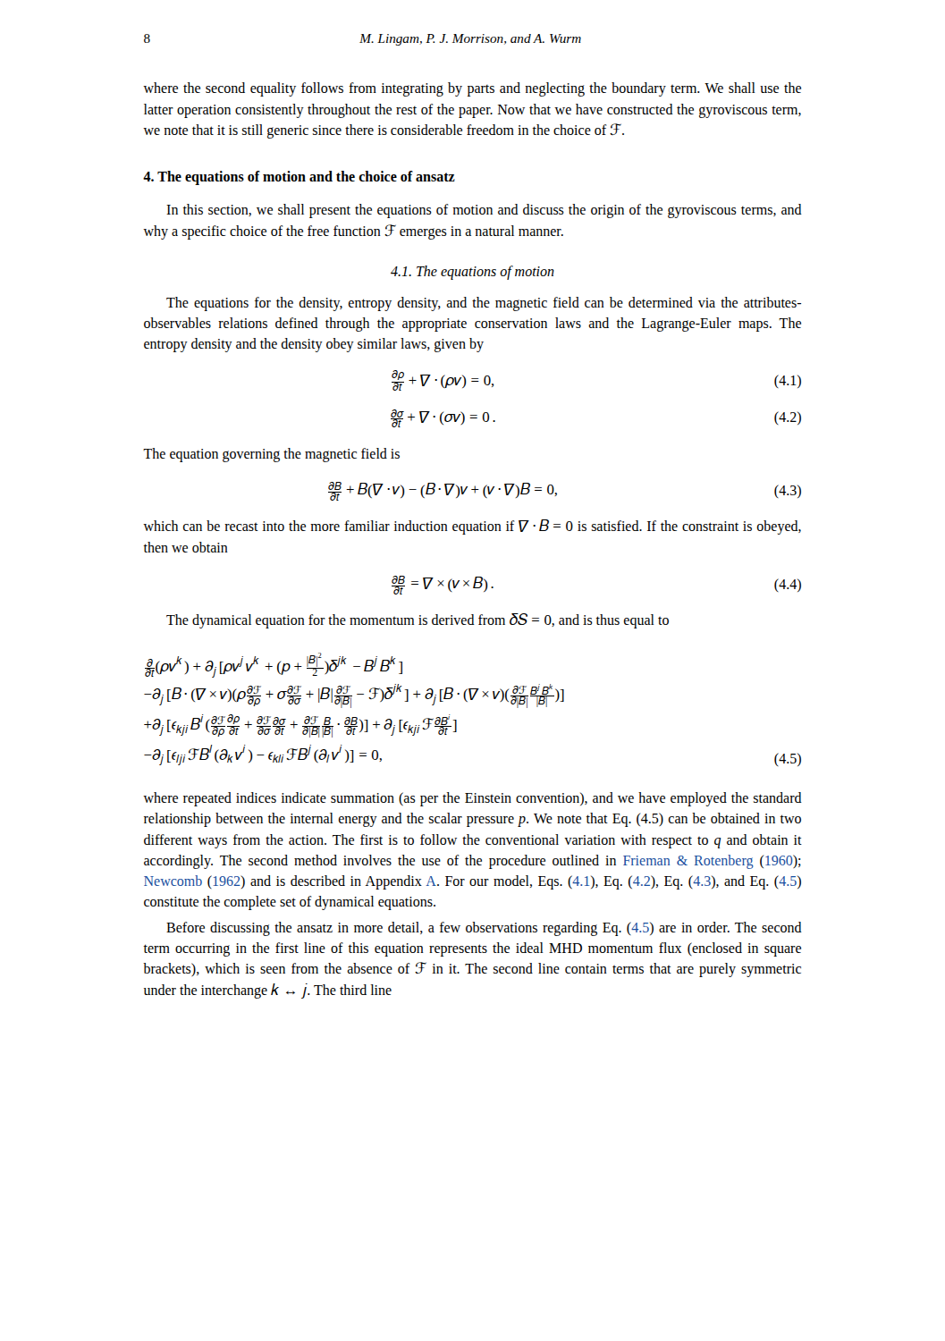8 M. Lingam, P. J. Morrison, and A. Wurm
where the second equality follows from integrating by parts and neglecting the boundary term. We shall use the latter operation consistently throughout the rest of the paper. Now that we have constructed the gyroviscous term, we note that it is still generic since there is considerable freedom in the choice of ℱ.
4. The equations of motion and the choice of ansatz
In this section, we shall present the equations of motion and discuss the origin of the gyroviscous terms, and why a specific choice of the free function ℱ emerges in a natural manner.
4.1. The equations of motion
The equations for the density, entropy density, and the magnetic field can be determined via the attributes-observables relations defined through the appropriate conservation laws and the Lagrange-Euler maps. The entropy density and the density obey similar laws, given by
∂ρ∂t + ∇⋅ (ρv) =0, (4.1)
∂σ∂t + ∇⋅ (σv) =0. (4.2)
The equation governing the magnetic field is
∂B∂t + B (∇⋅v) − (B⋅∇) v + (v⋅∇) B =0, (4.3)
which can be recast into the more familiar induction equation if ∇⋅B=0 is satisfied. If the constraint is obeyed, then we obtain
∂B∂t = ∇× (v×B) . (4.4)
The dynamical equation for the momentum is derived from δS=0, and is thus equal to
∂∂t (ρvk) + ∂j [ ρvjvk + (p+|B|22) δjk − BjBk ]
−∂j [ B⋅(∇×v) ( ρ∂ℱ∂ρ + σ∂ℱ∂σ + |B| ∂ℱ∂|B| −ℱ ) δjk ] +∂j [ B⋅(∇×v) ( ∂ℱ∂|B| BjBk|B| ) ]
+∂j [ ϵkji Bi ( ∂ℱ∂ρ ∂ρ∂t + ∂ℱ∂σ ∂σ∂t + ∂ℱ∂|B| B|B| ⋅ ∂B∂t ) ] +∂j [ ϵkji ℱ ∂Bi∂t ]
−∂j [ ϵlji ℱBl (∂kvi) − ϵkli ℱBj (∂lvi) ] =0,
(4.5)
where repeated indices indicate summation (as per the Einstein convention), and we have employed the standard relationship between the internal energy and the scalar pressure p. We note that Eq. (4.5) can be obtained in two different ways from the action. The first is to follow the conventional variation with respect to q and obtain it accordingly. The second method involves the use of the procedure outlined in Frieman & Rotenberg (1960); Newcomb (1962) and is described in Appendix A. For our model, Eqs. (4.1), Eq. (4.2), Eq. (4.3), and Eq. (4.5) constitute the complete set of dynamical equations.
Before discussing the ansatz in more detail, a few observations regarding Eq. (4.5) are in order. The second term occurring in the first line of this equation represents the ideal MHD momentum flux (enclosed in square brackets), which is seen from the absence of ℱ in it. The second line contain terms that are purely symmetric under the interchange k↔j. The third line